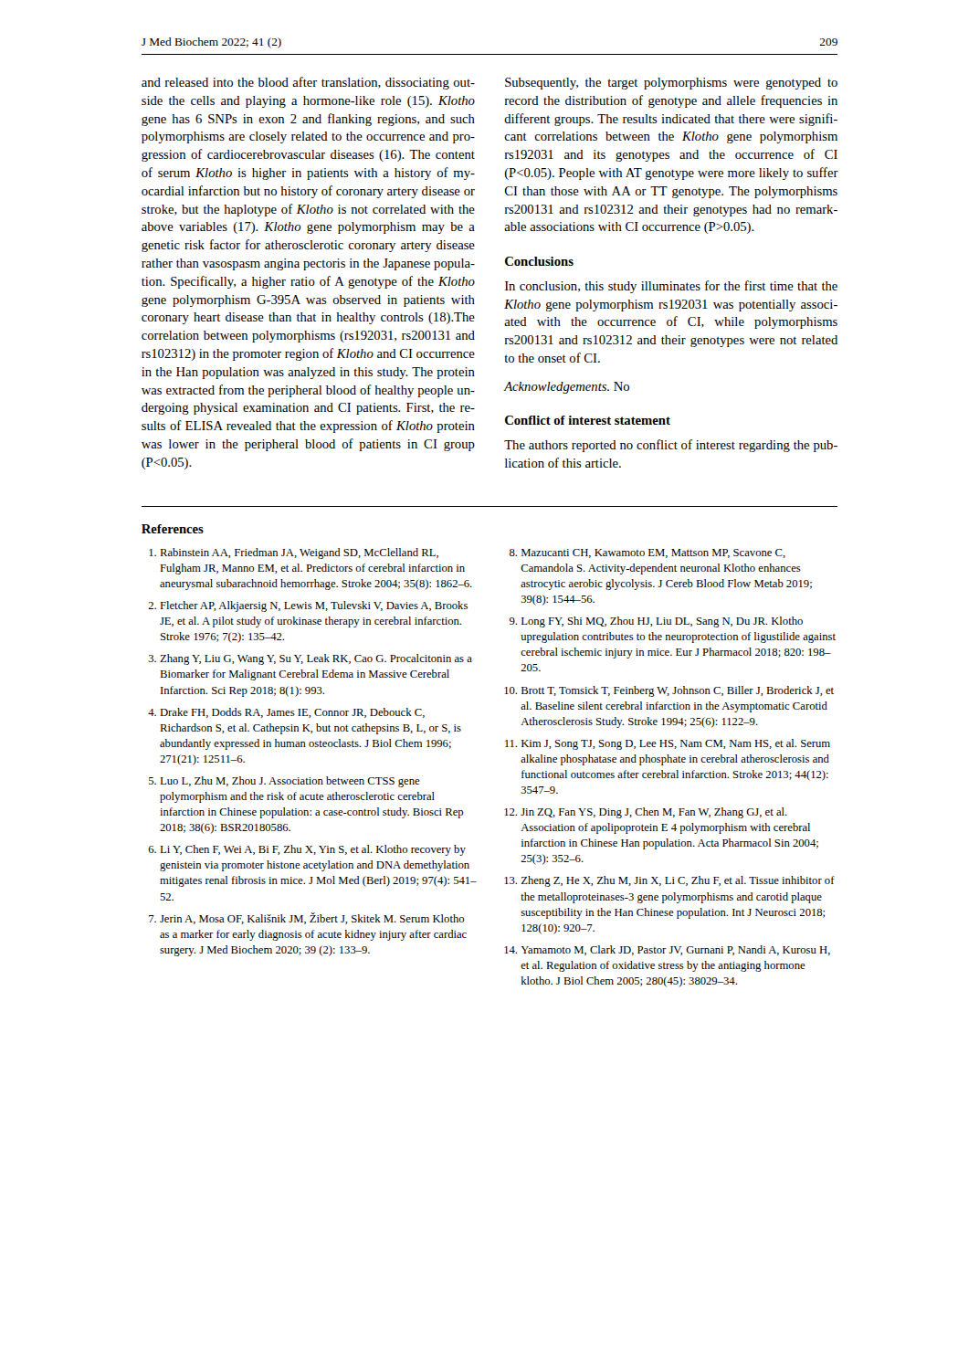J Med Biochem 2022; 41 (2) 209
and released into the blood after translation, dissociating outside the cells and playing a hormone-like role (15). Klotho gene has 6 SNPs in exon 2 and flanking regions, and such polymorphisms are closely related to the occurrence and progression of cardiocerebrovascular diseases (16). The content of serum Klotho is higher in patients with a history of myocardial infarction but no history of coronary artery disease or stroke, but the haplotype of Klotho is not correlated with the above variables (17). Klotho gene polymorphism may be a genetic risk factor for atherosclerotic coronary artery disease rather than vasospasm angina pectoris in the Japanese population. Specifically, a higher ratio of A genotype of the Klotho gene polymorphism G-395A was observed in patients with coronary heart disease than that in healthy controls (18).The correlation between polymorphisms (rs192031, rs200131 and rs102312) in the promoter region of Klotho and CI occurrence in the Han population was analyzed in this study. The protein was extracted from the peripheral blood of healthy people undergoing physical examination and CI patients. First, the results of ELISA revealed that the expression of Klotho protein was lower in the peripheral blood of patients in CI group (P<0.05).
Subsequently, the target polymorphisms were genotyped to record the distribution of genotype and allele frequencies in different groups. The results indicated that there were significant correlations between the Klotho gene polymorphism rs192031 and its genotypes and the occurrence of CI (P<0.05). People with AT genotype were more likely to suffer CI than those with AA or TT genotype. The polymorphisms rs200131 and rs102312 and their genotypes had no remarkable associations with CI occurrence (P>0.05).
Conclusions
In conclusion, this study illuminates for the first time that the Klotho gene polymorphism rs192031 was potentially associated with the occurrence of CI, while polymorphisms rs200131 and rs102312 and their genotypes were not related to the onset of CI.
Acknowledgements. No
Conflict of interest statement
The authors reported no conflict of interest regarding the publication of this article.
References
Rabinstein AA, Friedman JA, Weigand SD, McClelland RL, Fulgham JR, Manno EM, et al. Predictors of cerebral infarction in aneurysmal subarachnoid hemorrhage. Stroke 2004; 35(8): 1862–6.
Fletcher AP, Alkjaersig N, Lewis M, Tulevski V, Davies A, Brooks JE, et al. A pilot study of urokinase therapy in cerebral infarction. Stroke 1976; 7(2): 135–42.
Zhang Y, Liu G, Wang Y, Su Y, Leak RK, Cao G. Procalcitonin as a Biomarker for Malignant Cerebral Edema in Massive Cerebral Infarction. Sci Rep 2018; 8(1): 993.
Drake FH, Dodds RA, James IE, Connor JR, Debouck C, Richardson S, et al. Cathepsin K, but not cathepsins B, L, or S, is abundantly expressed in human osteoclasts. J Biol Chem 1996; 271(21): 12511–6.
Luo L, Zhu M, Zhou J. Association between CTSS gene polymorphism and the risk of acute atherosclerotic cerebral infarction in Chinese population: a case-control study. Biosci Rep 2018; 38(6): BSR20180586.
Li Y, Chen F, Wei A, Bi F, Zhu X, Yin S, et al. Klotho recovery by genistein via promoter histone acetylation and DNA demethylation mitigates renal fibrosis in mice. J Mol Med (Berl) 2019; 97(4): 541–52.
Jerin A, Mosa OF, Kališnik JM, Žibert J, Skitek M. Serum Klotho as a marker for early diagnosis of acute kidney injury after cardiac surgery. J Med Biochem 2020; 39 (2): 133–9.
Mazucanti CH, Kawamoto EM, Mattson MP, Scavone C, Camandola S. Activity-dependent neuronal Klotho enhances astrocytic aerobic glycolysis. J Cereb Blood Flow Metab 2019; 39(8): 1544–56.
Long FY, Shi MQ, Zhou HJ, Liu DL, Sang N, Du JR. Klotho upregulation contributes to the neuroprotection of ligustilide against cerebral ischemic injury in mice. Eur J Pharmacol 2018; 820: 198–205.
Brott T, Tomsick T, Feinberg W, Johnson C, Biller J, Broderick J, et al. Baseline silent cerebral infarction in the Asymptomatic Carotid Atherosclerosis Study. Stroke 1994; 25(6): 1122–9.
Kim J, Song TJ, Song D, Lee HS, Nam CM, Nam HS, et al. Serum alkaline phosphatase and phosphate in cerebral atherosclerosis and functional outcomes after cerebral infarction. Stroke 2013; 44(12): 3547–9.
Jin ZQ, Fan YS, Ding J, Chen M, Fan W, Zhang GJ, et al. Association of apolipoprotein E 4 polymorphism with cerebral infarction in Chinese Han population. Acta Pharmacol Sin 2004; 25(3): 352–6.
Zheng Z, He X, Zhu M, Jin X, Li C, Zhu F, et al. Tissue inhibitor of the metalloproteinases-3 gene polymorphisms and carotid plaque susceptibility in the Han Chinese population. Int J Neurosci 2018; 128(10): 920–7.
Yamamoto M, Clark JD, Pastor JV, Gurnani P, Nandi A, Kurosu H, et al. Regulation of oxidative stress by the antiaging hormone klotho. J Biol Chem 2005; 280(45): 38029–34.